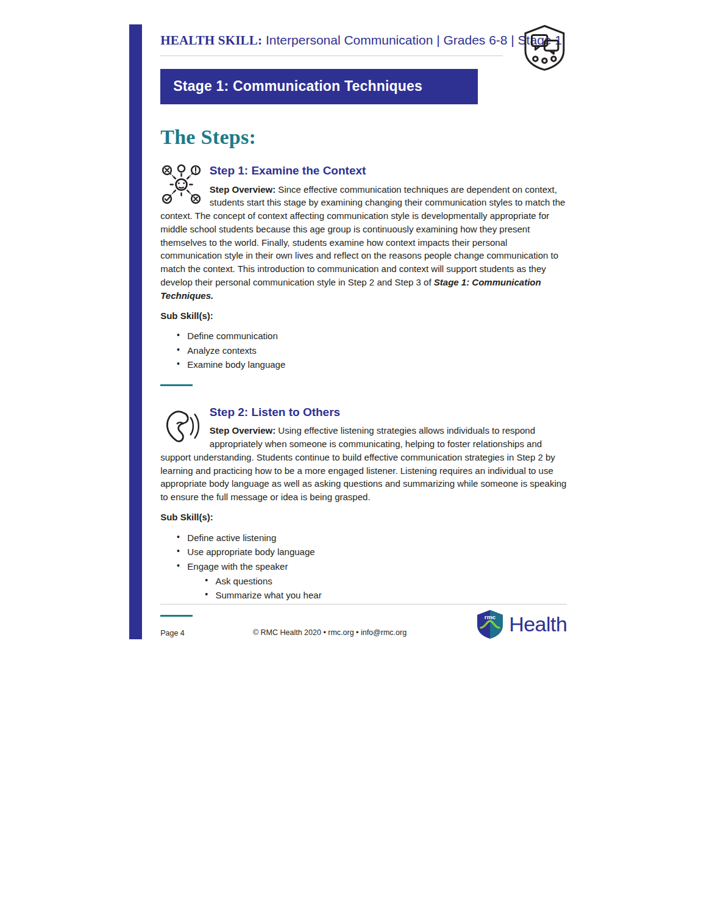HEALTH SKILL: Interpersonal Communication | Grades 6-8 | Stage 1
Stage 1: Communication Techniques
The Steps:
Step 1: Examine the Context
Step Overview: Since effective communication techniques are dependent on context, students start this stage by examining changing their communication styles to match the context. The concept of context affecting communication style is developmentally appropriate for middle school students because this age group is continuously examining how they present themselves to the world. Finally, students examine how context impacts their personal communication style in their own lives and reflect on the reasons people change communication to match the context. This introduction to communication and context will support students as they develop their personal communication style in Step 2 and Step 3 of Stage 1: Communication Techniques.
Sub Skill(s):
Define communication
Analyze contexts
Examine body language
Step 2: Listen to Others
Step Overview: Using effective listening strategies allows individuals to respond appropriately when someone is communicating, helping to foster relationships and support understanding. Students continue to build effective communication strategies in Step 2 by learning and practicing how to be a more engaged listener. Listening requires an individual to use appropriate body language as well as asking questions and summarizing while someone is speaking to ensure the full message or idea is being grasped.
Sub Skill(s):
Define active listening
Use appropriate body language
Engage with the speaker
Ask questions
Summarize what you hear
Page 4
© RMC Health 2020 • rmc.org • info@rmc.org
rmc Health